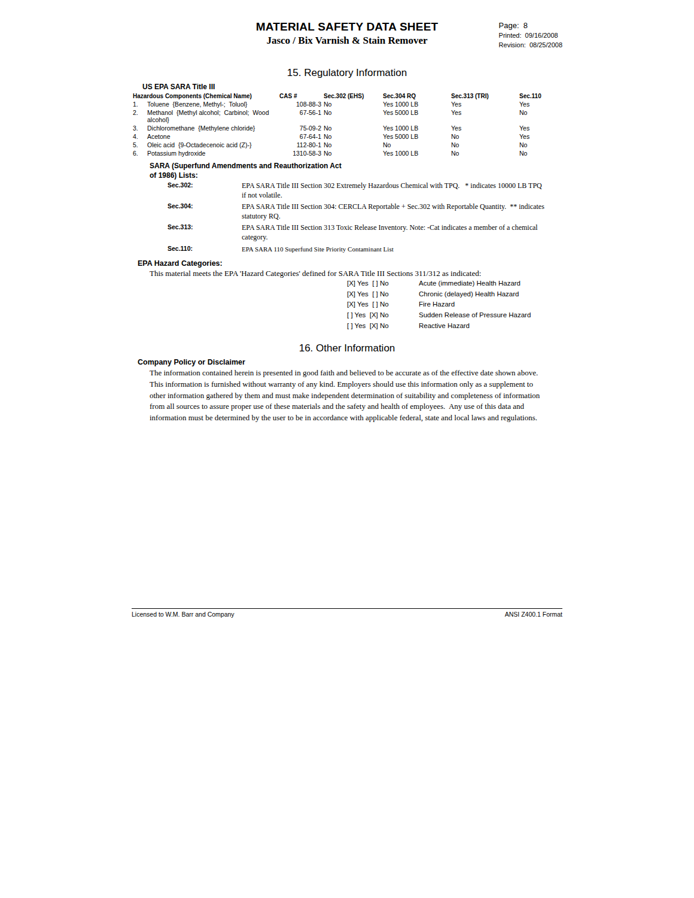MATERIAL SAFETY DATA SHEET
Jasco / Bix Varnish & Stain Remover
Page: 8
Printed: 09/16/2008
Revision: 08/25/2008
15. Regulatory Information
US EPA SARA Title III
| Hazardous Components (Chemical Name) | CAS # | Sec.302 (EHS) | Sec.304 RQ | Sec.313 (TRI) | Sec.110 |
| --- | --- | --- | --- | --- | --- |
| 1. | Toluene {Benzene, Methyl-; Toluol} | 108-88-3 | No | Yes 1000 LB | Yes | Yes |
| 2. | Methanol {Methyl alcohol; Carbinol; Wood alcohol} | 67-56-1 | No | Yes 5000 LB | Yes | No |
| 3. | Dichloromethane {Methylene chloride} | 75-09-2 | No | Yes 1000 LB | Yes | Yes |
| 4. | Acetone | 67-64-1 | No | Yes 5000 LB | No | Yes |
| 5. | Oleic acid {9-Octadecenoic acid (Z)-} | 112-80-1 | No | No | No | No |
| 6. | Potassium hydroxide | 1310-58-3 | No | Yes 1000 LB | No | No |
SARA (Superfund Amendments and Reauthorization Act of 1986) Lists:
| Sec.302: | EPA SARA Title III Section 302 Extremely Hazardous Chemical with TPQ. * indicates 10000 LB TPQ if not volatile. |
| Sec.304: | EPA SARA Title III Section 304: CERCLA Reportable + Sec.302 with Reportable Quantity. ** indicates statutory RQ. |
| Sec.313: | EPA SARA Title III Section 313 Toxic Release Inventory. Note: -Cat indicates a member of a chemical category. |
| Sec.110: | EPA SARA 110 Superfund Site Priority Contaminant List |
EPA Hazard Categories:
This material meets the EPA 'Hazard Categories' defined for SARA Title III Sections 311/312 as indicated:
[X] Yes [ ] No Acute (immediate) Health Hazard
[X] Yes [ ] No Chronic (delayed) Health Hazard
[X] Yes [ ] No Fire Hazard
[ ] Yes [X] No Sudden Release of Pressure Hazard
[ ] Yes [X] No Reactive Hazard
16. Other Information
Company Policy or Disclaimer
The information contained herein is presented in good faith and believed to be accurate as of the effective date shown above. This information is furnished without warranty of any kind. Employers should use this information only as a supplement to other information gathered by them and must make independent determination of suitability and completeness of information from all sources to assure proper use of these materials and the safety and health of employees. Any use of this data and information must be determined by the user to be in accordance with applicable federal, state and local laws and regulations.
Licensed to W.M. Barr and Company
ANSI Z400.1 Format